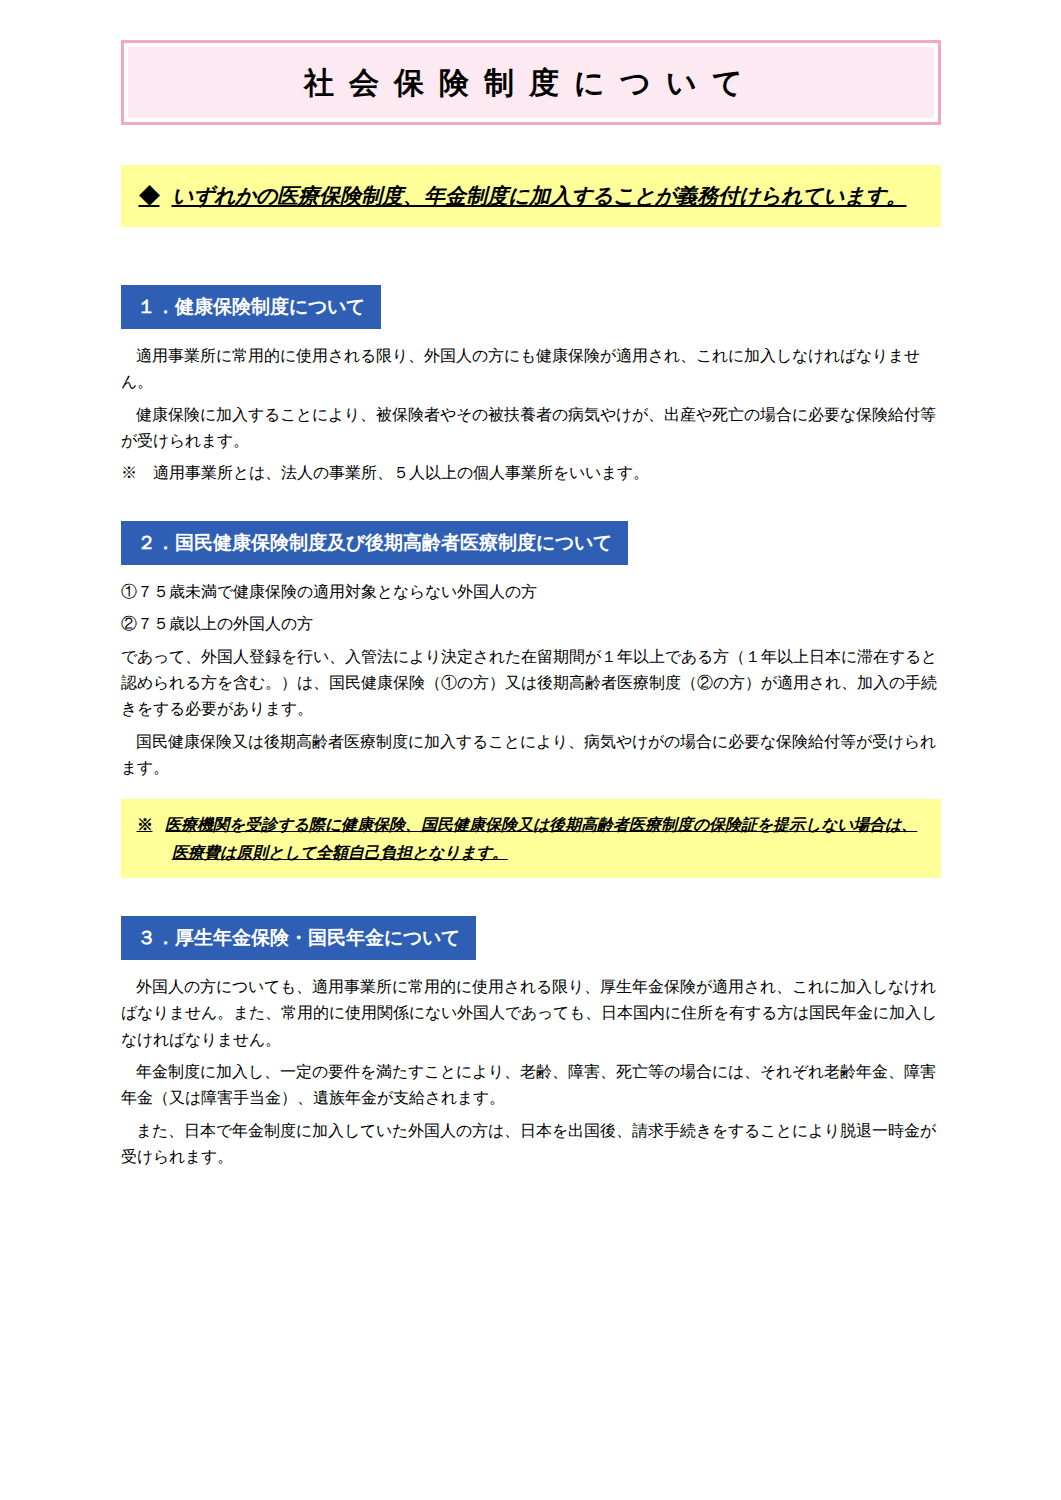社会保険制度について
◆いずれかの医療保険制度、年金制度に加入することが義務付けられています。
１．健康保険制度について
適用事業所に常用的に使用される限り、外国人の方にも健康保険が適用され、これに加入しなければなりません。
健康保険に加入することにより、被保険者やその被扶養者の病気やけが、出産や死亡の場合に必要な保険給付等が受けられます。
※　適用事業所とは、法人の事業所、５人以上の個人事業所をいいます。
２．国民健康保険制度及び後期高齢者医療制度について
①７５歳未満で健康保険の適用対象とならない外国人の方
②７５歳以上の外国人の方
であって、外国人登録を行い、入管法により決定された在留期間が１年以上である方（１年以上日本に滞在すると認められる方を含む。）は、国民健康保険（①の方）又は後期高齢者医療制度（②の方）が適用され、加入の手続きをする必要があります。
国民健康保険又は後期高齢者医療制度に加入することにより、病気やけがの場合に必要な保険給付等が受けられます。
※医療機関を受診する際に健康保険、国民健康保険又は後期高齢者医療制度の保険証を提示しない場合は、医療費は原則として全額自己負担となります。
３．厚生年金保険・国民年金について
外国人の方についても、適用事業所に常用的に使用される限り、厚生年金保険が適用され、これに加入しなければなりません。また、常用的に使用関係にない外国人であっても、日本国内に住所を有する方は国民年金に加入しなければなりません。
年金制度に加入し、一定の要件を満たすことにより、老齢、障害、死亡等の場合には、それぞれ老齢年金、障害年金（又は障害手当金）、遺族年金が支給されます。
また、日本で年金制度に加入していた外国人の方は、日本を出国後、請求手続きをすることにより脱退一時金が受けられます。